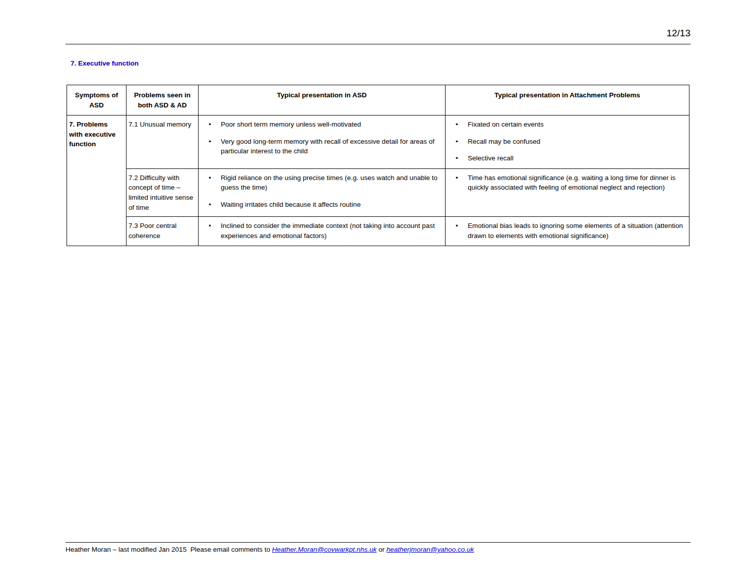12/13
7. Executive function
| Symptoms of ASD | Problems seen in both ASD & AD | Typical presentation in ASD | Typical presentation in Attachment Problems |
| --- | --- | --- | --- |
| 7. Problems with executive function | 7.1 Unusual memory | Poor short term memory unless well-motivated Very good long-term memory with recall of excessive detail for areas of particular interest to the child | Fixated on certain events Recall may be confused Selective recall |
| 7.2 Difficulty with concept of time – limited intuitive sense of time | Rigid reliance on the using precise times (e.g. uses watch and unable to guess the time) Waiting irritates child because it affects routine | Time has emotional significance (e.g. waiting a long time for dinner is quickly associated with feeling of emotional neglect and rejection) |
| 7.3 Poor central coherence | Inclined to consider the immediate context (not taking into account past experiences and emotional factors) | Emotional bias leads to ignoring some elements of a situation (attention drawn to elements with emotional significance) |
Heather Moran – last modified Jan 2015 Please email comments to Heather.Moran@covwarkpt.nhs.uk or heatherjmoran@yahoo.co.uk